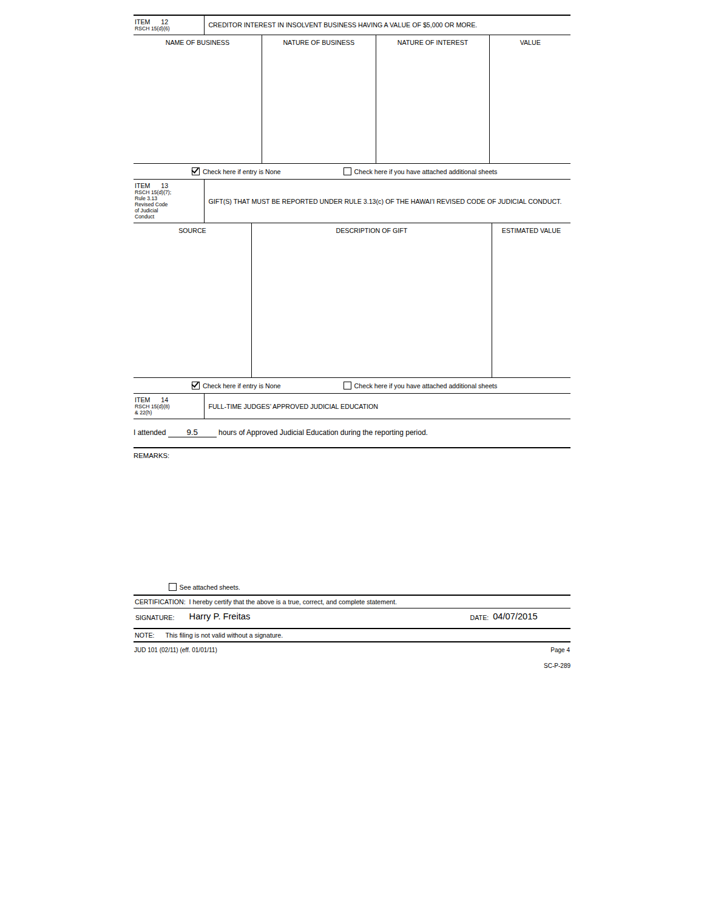| ITEM 12 RSCH 15(d)(6) | CREDITOR INTEREST IN INSOLVENT BUSINESS HAVING A VALUE OF $5,000 OR MORE. |
| NAME OF BUSINESS | NATURE OF BUSINESS | NATURE OF INTEREST | VALUE |
| --- | --- | --- | --- |
| | Check here if entry is None | Check here if you have attached additional sheets |
| ITEM 13 RSCH 15(d)(7); Rule 3.13 Revised Code of Judicial Conduct | GIFT(S) THAT MUST BE REPORTED UNDER RULE 3.13(c) OF THE HAWAIʻI REVISED CODE OF JUDICIAL CONDUCT. |
| SOURCE | DESCRIPTION OF GIFT | ESTIMATED VALUE |
| --- | --- | --- |
| | Check here if entry is None | Check here if you have attached additional sheets |
| ITEM 14 RSCH 15(d)(8) & 22(h) | FULL-TIME JUDGES’ APPROVED JUDICIAL EDUCATION |
I attended 9.5 hours of Approved Judicial Education during the reporting period.
REMARKS:
See attached sheets.
CERTIFICATION: I hereby certify that the above is a true, correct, and complete statement.
| SIGNATURE: | Harry P. Freitas | DATE: | 04/07/2015 |
NOTE: This filing is not valid without a signature.
| JUD 101 (02/11) (eff. 01/01/11) | Page 4 |
SC-P-289